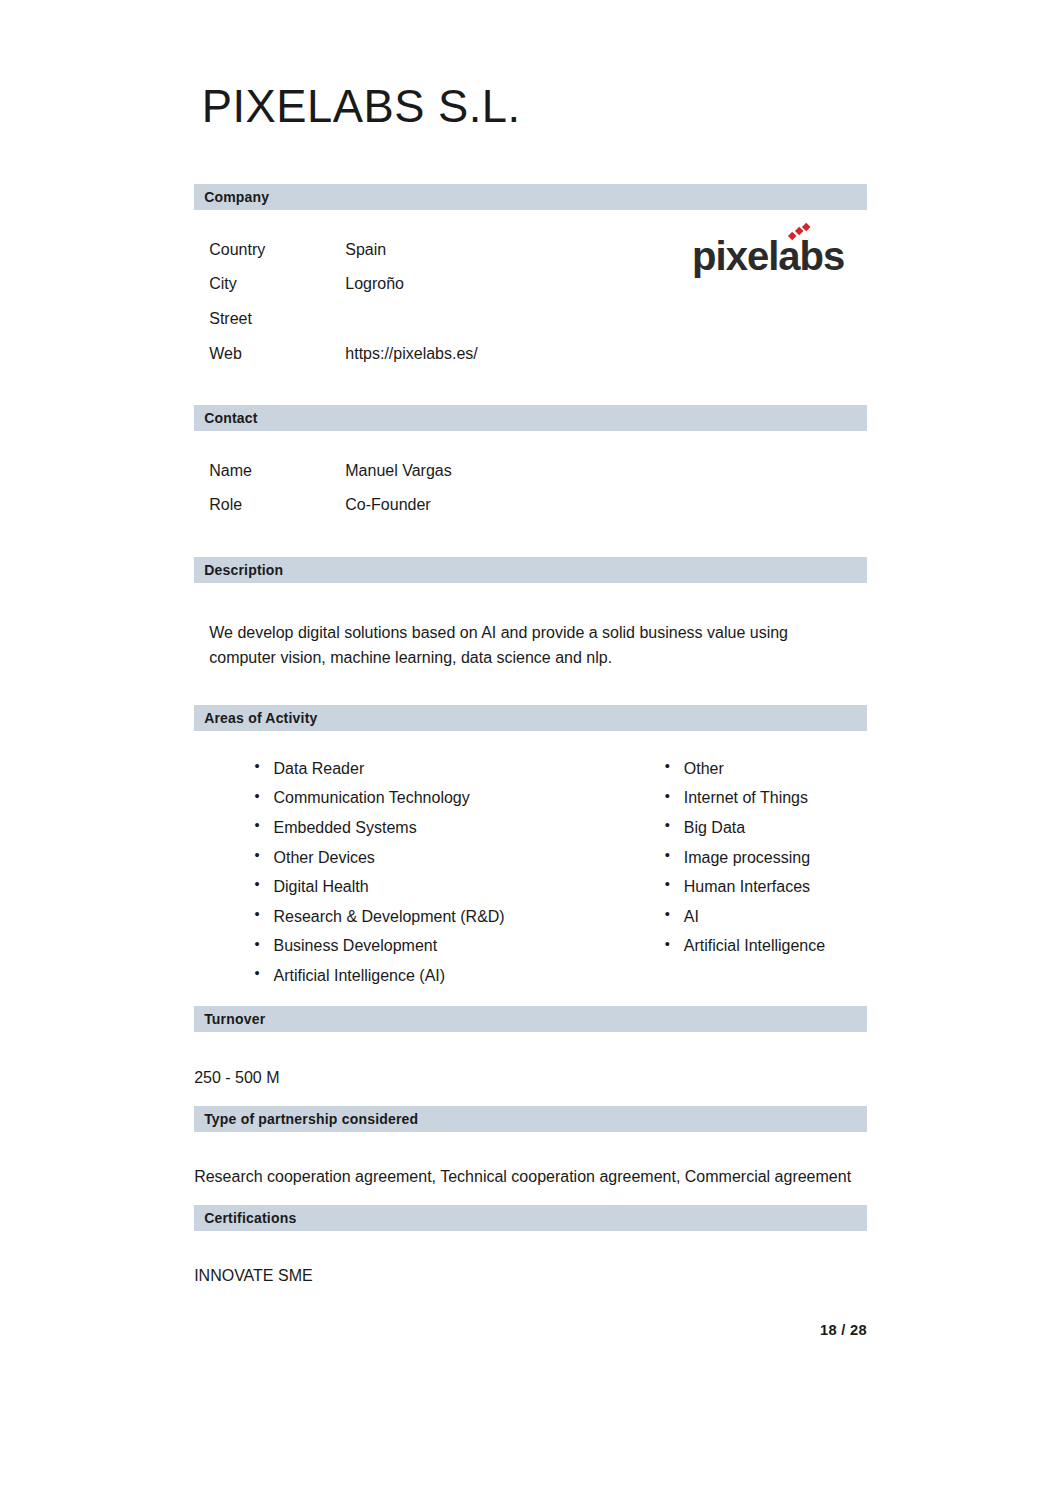PIXELABS S.L.
Company
| Country | Spain |
| City | Logroño |
| Street | |
| Web | https://pixelabs.es/ |
pixelabs
Contact
| Name | Manuel Vargas |
| Role | Co-Founder |
Description
We develop digital solutions based on AI and provide a solid business value using computer vision, machine learning, data science and nlp.
Areas of Activity
Data Reader
Communication Technology
Embedded Systems
Other Devices
Digital Health
Research & Development (R&D)
Business Development
Artificial Intelligence (AI)
Other
Internet of Things
Big Data
Image processing
Human Interfaces
AI
Artificial Intelligence
Turnover
250 - 500 M
Type of partnership considered
Research cooperation agreement, Technical cooperation agreement, Commercial agreement
Certifications
INNOVATE SME
18 / 28